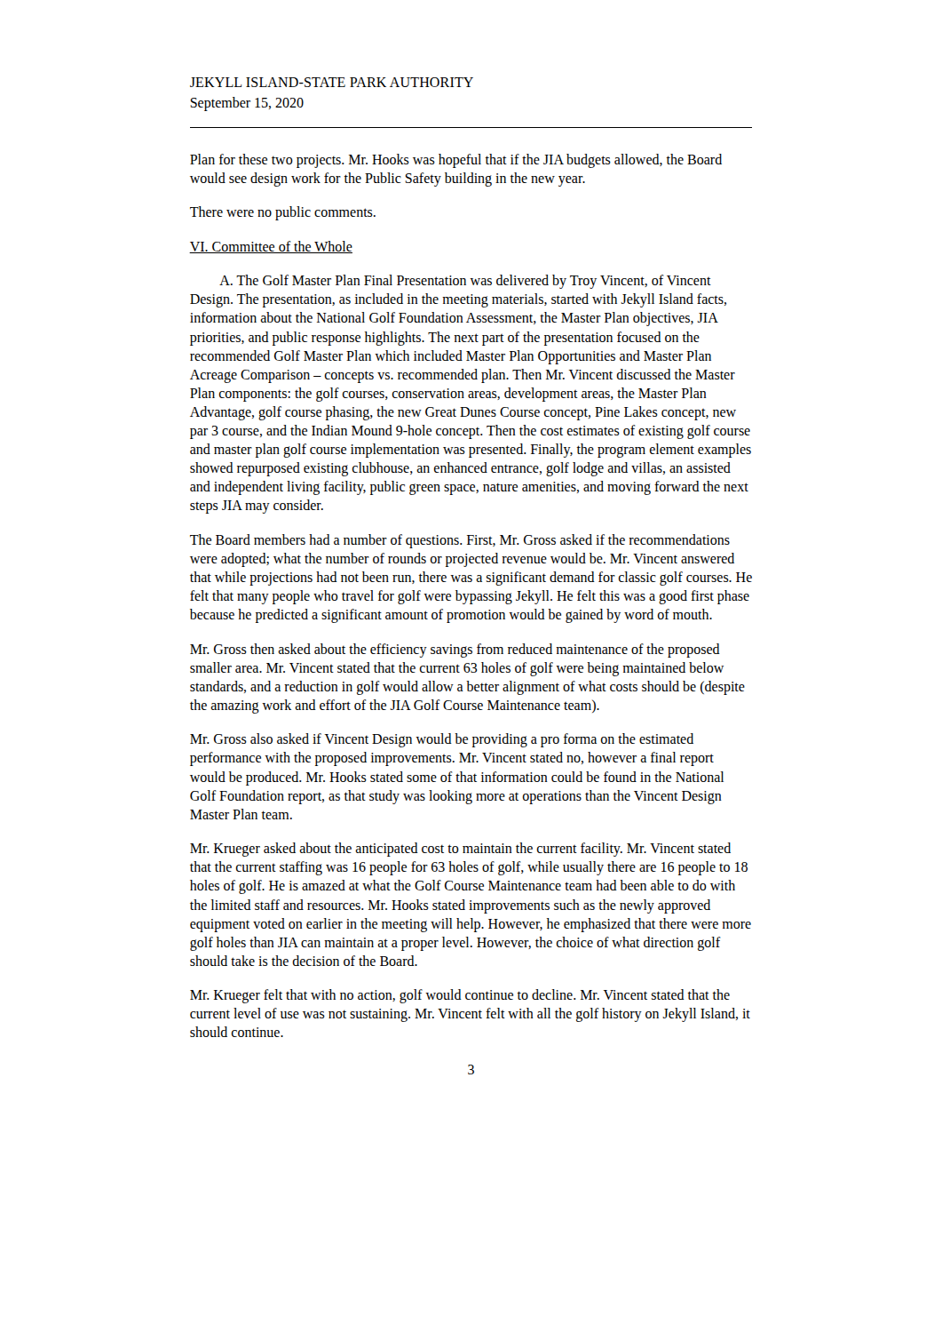JEKYLL ISLAND-STATE PARK AUTHORITY
September 15, 2020
Plan for these two projects. Mr. Hooks was hopeful that if the JIA budgets allowed, the Board would see design work for the Public Safety building in the new year.
There were no public comments.
VI. Committee of the Whole
A. The Golf Master Plan Final Presentation was delivered by Troy Vincent, of Vincent Design. The presentation, as included in the meeting materials, started with Jekyll Island facts, information about the National Golf Foundation Assessment, the Master Plan objectives, JIA priorities, and public response highlights. The next part of the presentation focused on the recommended Golf Master Plan which included Master Plan Opportunities and Master Plan Acreage Comparison – concepts vs. recommended plan. Then Mr. Vincent discussed the Master Plan components: the golf courses, conservation areas, development areas, the Master Plan Advantage, golf course phasing, the new Great Dunes Course concept, Pine Lakes concept, new par 3 course, and the Indian Mound 9-hole concept. Then the cost estimates of existing golf course and master plan golf course implementation was presented. Finally, the program element examples showed repurposed existing clubhouse, an enhanced entrance, golf lodge and villas, an assisted and independent living facility, public green space, nature amenities, and moving forward the next steps JIA may consider.
The Board members had a number of questions. First, Mr. Gross asked if the recommendations were adopted; what the number of rounds or projected revenue would be. Mr. Vincent answered that while projections had not been run, there was a significant demand for classic golf courses. He felt that many people who travel for golf were bypassing Jekyll. He felt this was a good first phase because he predicted a significant amount of promotion would be gained by word of mouth.
Mr. Gross then asked about the efficiency savings from reduced maintenance of the proposed smaller area. Mr. Vincent stated that the current 63 holes of golf were being maintained below standards, and a reduction in golf would allow a better alignment of what costs should be (despite the amazing work and effort of the JIA Golf Course Maintenance team).
Mr. Gross also asked if Vincent Design would be providing a pro forma on the estimated performance with the proposed improvements. Mr. Vincent stated no, however a final report would be produced. Mr. Hooks stated some of that information could be found in the National Golf Foundation report, as that study was looking more at operations than the Vincent Design Master Plan team.
Mr. Krueger asked about the anticipated cost to maintain the current facility. Mr. Vincent stated that the current staffing was 16 people for 63 holes of golf, while usually there are 16 people to 18 holes of golf. He is amazed at what the Golf Course Maintenance team had been able to do with the limited staff and resources. Mr. Hooks stated improvements such as the newly approved equipment voted on earlier in the meeting will help. However, he emphasized that there were more golf holes than JIA can maintain at a proper level. However, the choice of what direction golf should take is the decision of the Board.
Mr. Krueger felt that with no action, golf would continue to decline. Mr. Vincent stated that the current level of use was not sustaining. Mr. Vincent felt with all the golf history on Jekyll Island, it should continue.
3